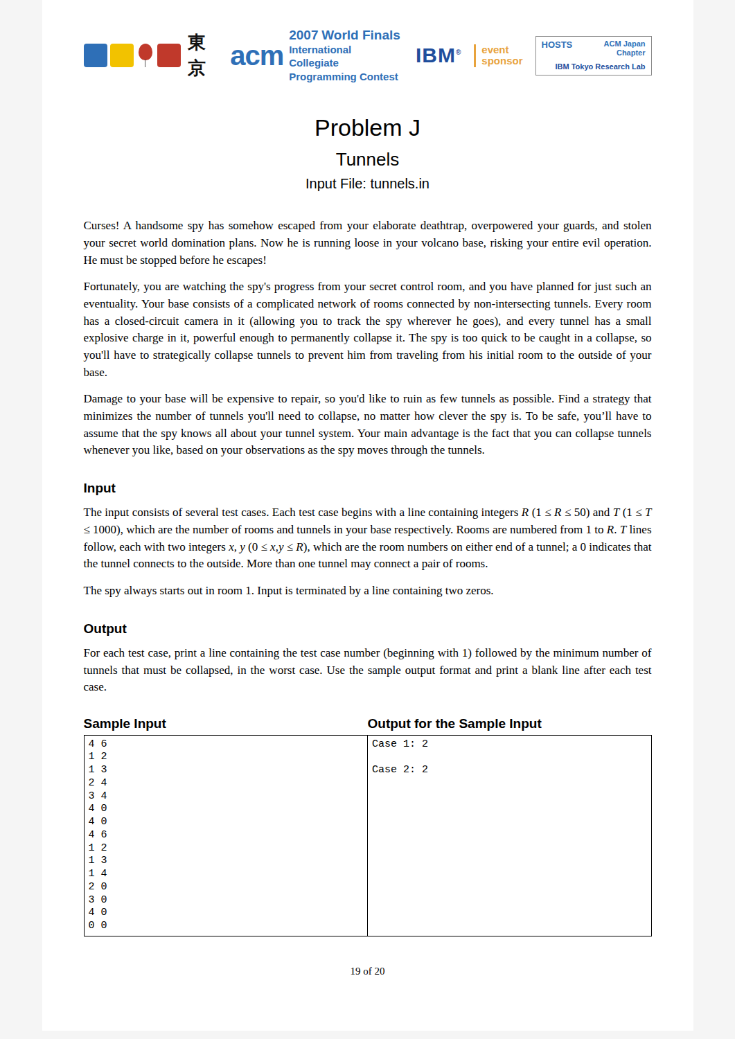東京 acm 2007 World Finals
International Collegiate
Programming Contest
IBM®
event
sponsor
HOSTS ACM Japan
Chapter IBM Tokyo Research Lab
Problem J
Tunnels
Input File: tunnels.in
Curses! A handsome spy has somehow escaped from your elaborate deathtrap, overpowered your guards, and stolen your secret world domination plans. Now he is running loose in your volcano base, risking your entire evil operation. He must be stopped before he escapes!
Fortunately, you are watching the spy's progress from your secret control room, and you have planned for just such an eventuality. Your base consists of a complicated network of rooms connected by non-intersecting tunnels. Every room has a closed-circuit camera in it (allowing you to track the spy wherever he goes), and every tunnel has a small explosive charge in it, powerful enough to permanently collapse it. The spy is too quick to be caught in a collapse, so you'll have to strategically collapse tunnels to prevent him from traveling from his initial room to the outside of your base.
Damage to your base will be expensive to repair, so you'd like to ruin as few tunnels as possible. Find a strategy that minimizes the number of tunnels you'll need to collapse, no matter how clever the spy is. To be safe, you’ll have to assume that the spy knows all about your tunnel system. Your main advantage is the fact that you can collapse tunnels whenever you like, based on your observations as the spy moves through the tunnels.
Input
The input consists of several test cases. Each test case begins with a line containing integers R (1 ≤ R ≤ 50) and T (1 ≤ T ≤ 1000), which are the number of rooms and tunnels in your base respectively. Rooms are numbered from 1 to R. T lines follow, each with two integers x, y (0 ≤ x,y ≤ R), which are the room numbers on either end of a tunnel; a 0 indicates that the tunnel connects to the outside. More than one tunnel may connect a pair of rooms.
The spy always starts out in room 1. Input is terminated by a line containing two zeros.
Output
For each test case, print a line containing the test case number (beginning with 1) followed by the minimum number of tunnels that must be collapsed, in the worst case. Use the sample output format and print a blank line after each test case.
Sample Input
Output for the Sample Input
4 6
1 2
1 3
2 4
3 4
4 0
4 0
4 6
1 2
1 3
1 4
2 0
3 0
4 0
0 0
Case 1: 2

Case 2: 2
19 of 20